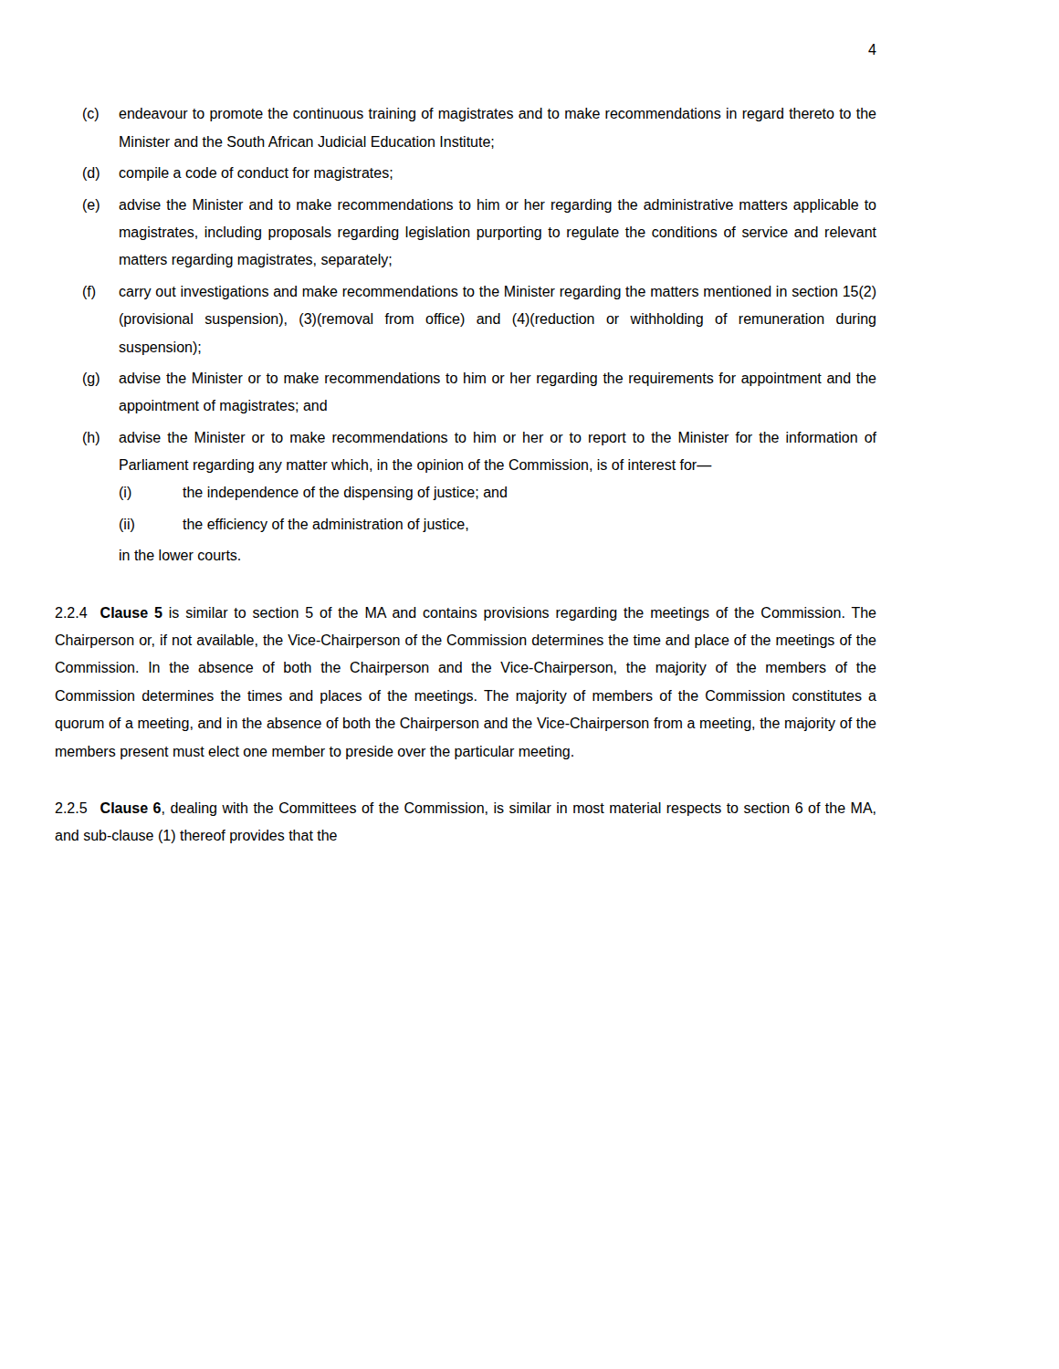4
(c) endeavour to promote the continuous training of magistrates and to make recommendations in regard thereto to the Minister and the South African Judicial Education Institute;
(d) compile a code of conduct for magistrates;
(e) advise the Minister and to make recommendations to him or her regarding the administrative matters applicable to magistrates, including proposals regarding legislation purporting to regulate the conditions of service and relevant matters regarding magistrates, separately;
(f) carry out investigations and make recommendations to the Minister regarding the matters mentioned in section 15(2)(provisional suspension), (3)(removal from office) and (4)(reduction or withholding of remuneration during suspension);
(g) advise the Minister or to make recommendations to him or her regarding the requirements for appointment and the appointment of magistrates; and
(h) advise the Minister or to make recommendations to him or her or to report to the Minister for the information of Parliament regarding any matter which, in the opinion of the Commission, is of interest for—
(i) the independence of the dispensing of justice; and
(ii) the efficiency of the administration of justice,
in the lower courts.
2.2.4 Clause 5 is similar to section 5 of the MA and contains provisions regarding the meetings of the Commission. The Chairperson or, if not available, the Vice-Chairperson of the Commission determines the time and place of the meetings of the Commission. In the absence of both the Chairperson and the Vice-Chairperson, the majority of the members of the Commission determines the times and places of the meetings. The majority of members of the Commission constitutes a quorum of a meeting, and in the absence of both the Chairperson and the Vice-Chairperson from a meeting, the majority of the members present must elect one member to preside over the particular meeting.
2.2.5 Clause 6, dealing with the Committees of the Commission, is similar in most material respects to section 6 of the MA, and sub-clause (1) thereof provides that the